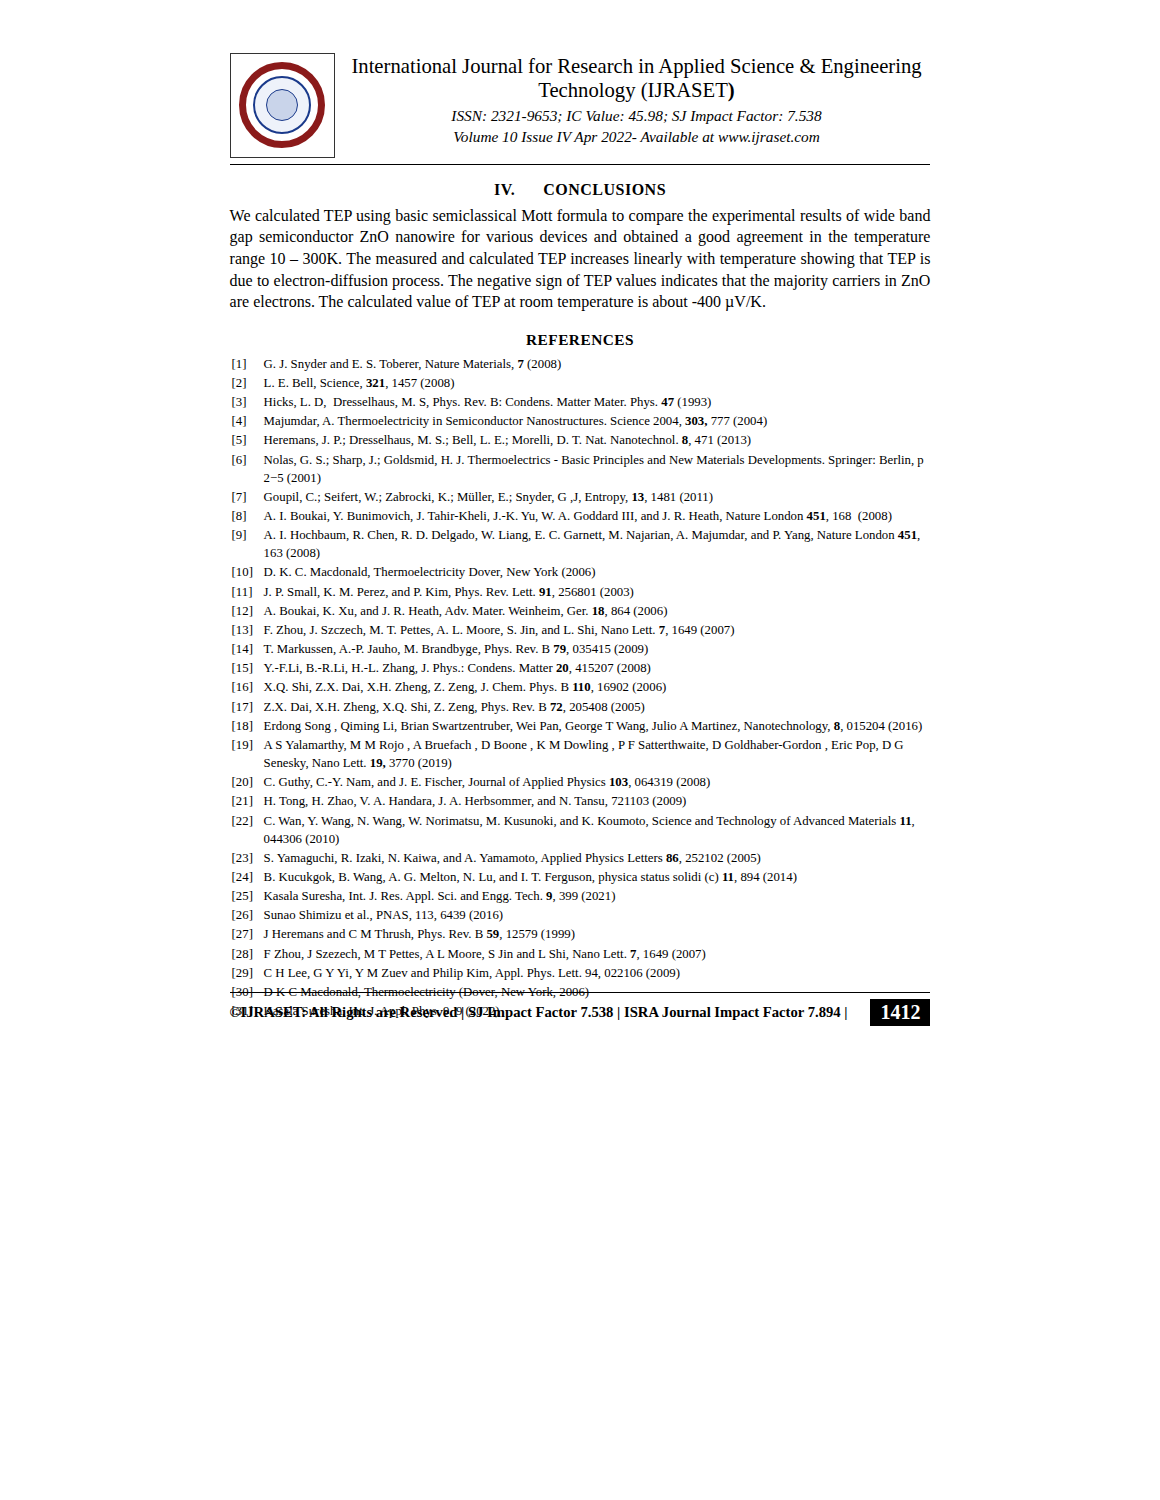International Journal for Research in Applied Science & Engineering Technology (IJRASET)
ISSN: 2321-9653; IC Value: 45.98; SJ Impact Factor: 7.538
Volume 10 Issue IV Apr 2022- Available at www.ijraset.com
IV. CONCLUSIONS
We calculated TEP using basic semiclassical Mott formula to compare the experimental results of wide band gap semiconductor ZnO nanowire for various devices and obtained a good agreement in the temperature range 10 – 300K. The measured and calculated TEP increases linearly with temperature showing that TEP is due to electron-diffusion process. The negative sign of TEP values indicates that the majority carriers in ZnO are electrons. The calculated value of TEP at room temperature is about -400 µV/K.
REFERENCES
[1] G. J. Snyder and E. S. Toberer, Nature Materials, 7 (2008)
[2] L. E. Bell, Science, 321, 1457 (2008)
[3] Hicks, L. D, Dresselhaus, M. S, Phys. Rev. B: Condens. Matter Mater. Phys. 47 (1993)
[4] Majumdar, A. Thermoelectricity in Semiconductor Nanostructures. Science 2004, 303, 777 (2004)
[5] Heremans, J. P.; Dresselhaus, M. S.; Bell, L. E.; Morelli, D. T. Nat. Nanotechnol. 8, 471 (2013)
[6] Nolas, G. S.; Sharp, J.; Goldsmid, H. J. Thermoelectrics - Basic Principles and New Materials Developments. Springer: Berlin, p 2−5 (2001)
[7] Goupil, C.; Seifert, W.; Zabrocki, K.; Müller, E.; Snyder, G ,J, Entropy, 13, 1481 (2011)
[8] A. I. Boukai, Y. Bunimovich, J. Tahir-Kheli, J.-K. Yu, W. A. Goddard III, and J. R. Heath, Nature London 451, 168 (2008)
[9] A. I. Hochbaum, R. Chen, R. D. Delgado, W. Liang, E. C. Garnett, M. Najarian, A. Majumdar, and P. Yang, Nature London 451, 163 (2008)
[10] D. K. C. Macdonald, Thermoelectricity Dover, New York (2006)
[11] J. P. Small, K. M. Perez, and P. Kim, Phys. Rev. Lett. 91, 256801 (2003)
[12] A. Boukai, K. Xu, and J. R. Heath, Adv. Mater. Weinheim, Ger. 18, 864 (2006)
[13] F. Zhou, J. Szczech, M. T. Pettes, A. L. Moore, S. Jin, and L. Shi, Nano Lett. 7, 1649 (2007)
[14] T. Markussen, A.-P. Jauho, M. Brandbyge, Phys. Rev. B 79, 035415 (2009)
[15] Y.-F.Li, B.-R.Li, H.-L. Zhang, J. Phys.: Condens. Matter 20, 415207 (2008)
[16] X.Q. Shi, Z.X. Dai, X.H. Zheng, Z. Zeng, J. Chem. Phys. B 110, 16902 (2006)
[17] Z.X. Dai, X.H. Zheng, X.Q. Shi, Z. Zeng, Phys. Rev. B 72, 205408 (2005)
[18] Erdong Song , Qiming Li, Brian Swartzentruber, Wei Pan, George T Wang, Julio A Martinez, Nanotechnology, 8, 015204 (2016)
[19] A S Yalamarthy, M M Rojo , A Bruefach , D Boone , K M Dowling , P F Satterthwaite, D Goldhaber-Gordon , Eric Pop, D G Senesky, Nano Lett. 19, 3770 (2019)
[20] C. Guthy, C.-Y. Nam, and J. E. Fischer, Journal of Applied Physics 103, 064319 (2008)
[21] H. Tong, H. Zhao, V. A. Handara, J. A. Herbsommer, and N. Tansu, 721103 (2009)
[22] C. Wan, Y. Wang, N. Wang, W. Norimatsu, M. Kusunoki, and K. Koumoto, Science and Technology of Advanced Materials 11, 044306 (2010)
[23] S. Yamaguchi, R. Izaki, N. Kaiwa, and A. Yamamoto, Applied Physics Letters 86, 252102 (2005)
[24] B. Kucukgok, B. Wang, A. G. Melton, N. Lu, and I. T. Ferguson, physica status solidi (c) 11, 894 (2014)
[25] Kasala Suresha, Int. J. Res. Appl. Sci. and Engg. Tech. 9, 399 (2021)
[26] Sunao Shimizu et al., PNAS, 113, 6439 (2016)
[27] J Heremans and C M Thrush, Phys. Rev. B 59, 12579 (1999)
[28] F Zhou, J Szezech, M T Pettes, A L Moore, S Jin and L Shi, Nano Lett. 7, 1649 (2007)
[29] C H Lee, G Y Yi, Y M Zuev and Philip Kim, Appl. Phys. Lett. 94, 022106 (2009)
[30] D K C Macdonald, Thermoelectricity (Dover, New York, 2006)
[31] Kasala Suresha, Int. J. Appl. Phys. 9, 9 (2022)
©IJRASET: All Rights are Reserved | SJ Impact Factor 7.538 | ISRA Journal Impact Factor 7.894 |
1412